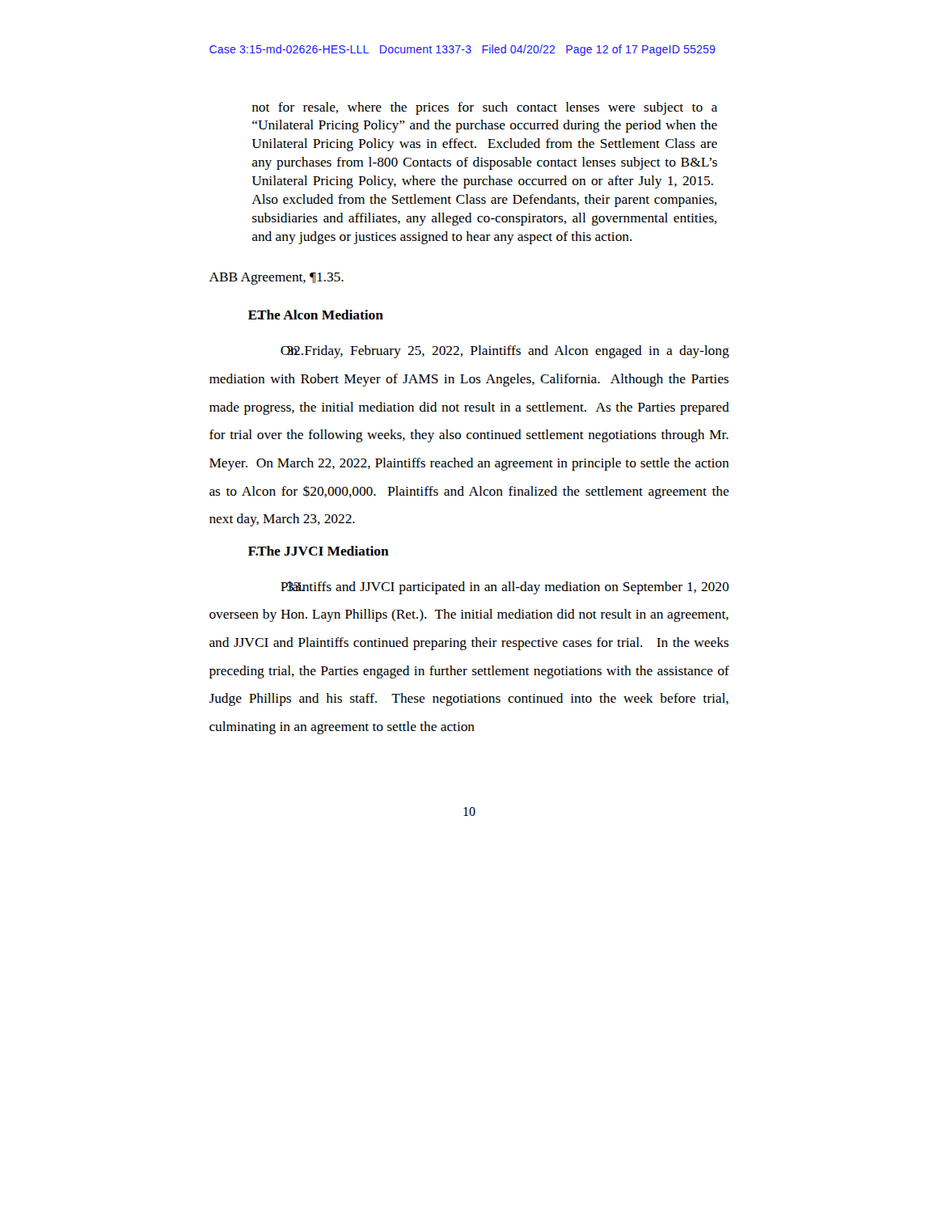Case 3:15-md-02626-HES-LLL Document 1337-3 Filed 04/20/22 Page 12 of 17 PageID 55259
not for resale, where the prices for such contact lenses were subject to a “Unilateral Pricing Policy” and the purchase occurred during the period when the Unilateral Pricing Policy was in effect. Excluded from the Settlement Class are any purchases from l-800 Contacts of disposable contact lenses subject to B&L’s Unilateral Pricing Policy, where the purchase occurred on or after July 1, 2015. Also excluded from the Settlement Class are Defendants, their parent companies, subsidiaries and affiliates, any alleged co-conspirators, all governmental entities, and any judges or justices assigned to hear any aspect of this action.
ABB Agreement, ¶1.35.
E. The Alcon Mediation
32. On Friday, February 25, 2022, Plaintiffs and Alcon engaged in a day-long mediation with Robert Meyer of JAMS in Los Angeles, California. Although the Parties made progress, the initial mediation did not result in a settlement. As the Parties prepared for trial over the following weeks, they also continued settlement negotiations through Mr. Meyer. On March 22, 2022, Plaintiffs reached an agreement in principle to settle the action as to Alcon for $20,000,000. Plaintiffs and Alcon finalized the settlement agreement the next day, March 23, 2022.
F. The JJVCI Mediation
33. Plaintiffs and JJVCI participated in an all-day mediation on September 1, 2020 overseen by Hon. Layn Phillips (Ret.). The initial mediation did not result in an agreement, and JJVCI and Plaintiffs continued preparing their respective cases for trial. In the weeks preceding trial, the Parties engaged in further settlement negotiations with the assistance of Judge Phillips and his staff. These negotiations continued into the week before trial, culminating in an agreement to settle the action
10